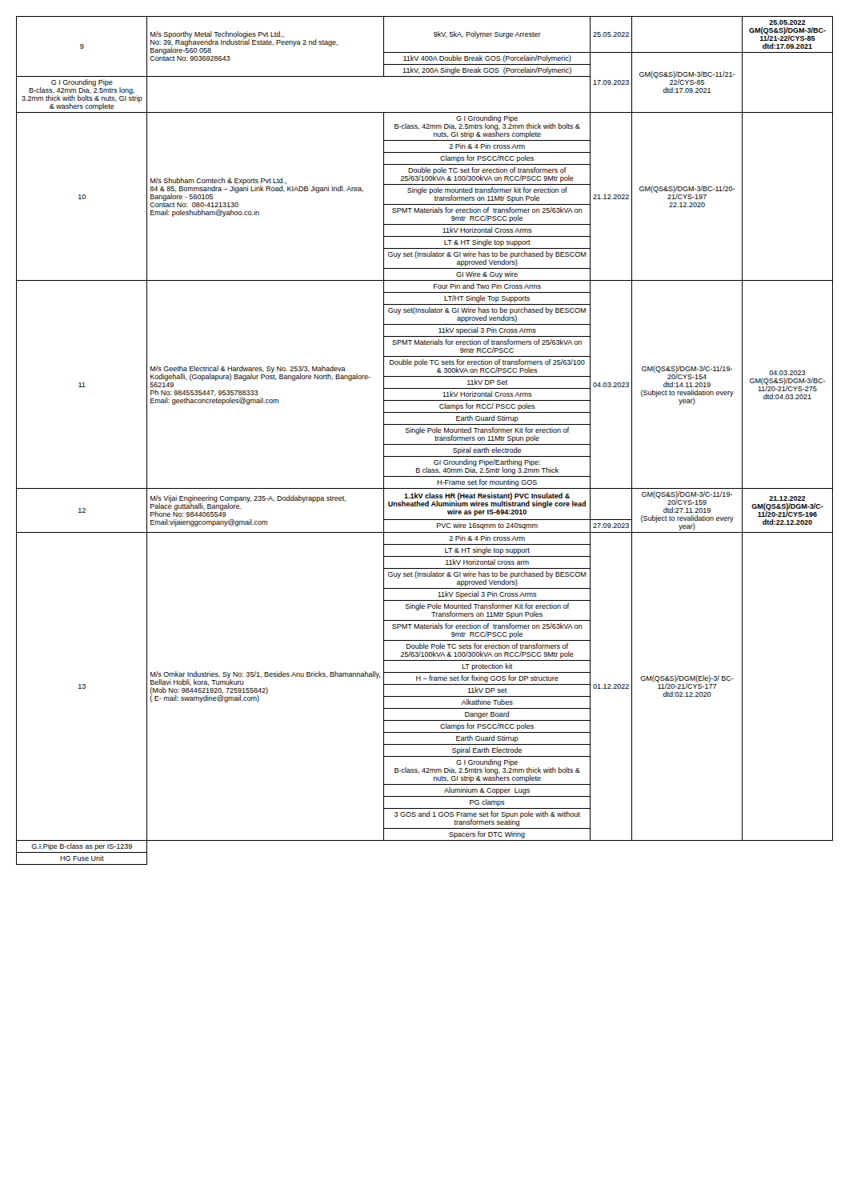| 9 | M/s Spoorthy Metal Technologies Pvt Ltd., No: 39, Raghavendra Industrial Estate, Peenya 2 nd stage, Bangalore-560 058 Contact No: 9036928643 | 9kV, 5kA, Polymer Surge Arrester | 25.05.2022 | | 25.05.2022 GM(QS&S)/DGM-3/BC-11/21-22/CYS-85 dtd:17.09.2021 |
| 11kV 400A Double Break GOS (Porcelain/Polymeric) | 17.09.2023 | GM(QS&S)/DGM-3/BC-11/21-22/CYS-85 dtd:17.09.2021 | |
| 11kV, 200A Single Break GOS (Porcelain/Polymeric) |
| G I Grounding Pipe B-class, 42mm Dia, 2.5mtrs long, 3.2mm thick with bolts & nuts, GI strip & washers complete |
| 10 | M/s Shubham Comtech & Exports Pvt Ltd., 84 & 85, Bommsandra – Jigani Link Road, KIADB Jigani Indl. Area, Bangalore - 560105 Contact No: 080-41213130 Email: poleshubham@yahoo.co.in | G I Grounding Pipe B-class, 42mm Dia, 2.5mtrs long, 3.2mm thick with bolts & nuts, GI strip & washers complete | 21.12.2022 | GM(QS&S)/DGM-3/BC-11/20-21/CYS-197 22.12.2020 | |
| 2 Pin & 4 Pin cross Arm |
| Clamps for PSCC/RCC poles |
| Double pole TC set for erection of transformers of 25/63/100kVA & 100/300kVA on RCC/PSCC 9Mtr pole |
| Single pole mounted transformer kit for erection of transformers on 11Mtr Spun Pole |
| SPMT Materials for erection of transformer on 25/63kVA on 9mtr RCC/PSCC pole |
| 11kV Horizontal Cross Arms |
| LT & HT Single top support |
| Guy set (Insulator & GI wire has to be purchased by BESCOM approved Vendors) |
| GI Wire & Guy wire |
| 11 | M/s Geetha Electrical & Hardwares, Sy No. 253/3, Mahadeva Kodigehalli, (Gopalapura) Bagalur Post, Bangalore North, Bangalore-562149 Ph No: 9845535447, 9535788333 Email: geethaconcretepoles@gmail.com | Four Pin and Two Pin Cross Arms | 04.03.2023 | GM(QS&S)/DGM-3/C-11/19-20/CYS-154 dtd:14.11.2019 (Subject to revalidation every year) | 04.03.2023 GM(QS&S)/DGM-3/BC-11/20-21/CYS-275 dtd:04.03.2021 |
| LT/HT Single Top Supports |
| Guy set(Insulator & GI Wire has to be purchased by BESCOM approved vendors) |
| 11kV special 3 Pin Cross Arms |
| SPMT Materials for erection of transformers of 25/63kVA on 9mtr RCC/PSCC |
| Double pole TC sets for erection of transformers of 25/63/100 & 300kVA on RCC/PSCC Poles |
| 11kV DP Set |
| 11kV Horizontal Cross Arms |
| Clamps for RCC/ PSCC poles |
| Earth Guard Stirrup |
| Single Pole Mounted Transformer Kit for erection of transformers on 11Mtr Spun pole |
| Spiral earth electrode |
| GI Grounding Pipe/Earthing Pipe: B class, 40mm Dia, 2.5mtr long 3.2mm Thick |
| H-Frame set for mounting GOS |
| 12 | M/s Vijai Engineering Company, 235-A, Doddabyrappa street, Palace guttahalli, Bangalore. Phone No: 9844065549 Email:vijaienggcompany@gmail.com | 1.1kV class HR (Heat Resistant) PVC Insulated & Unsheathed Aluminium wires multistrand single core lead wire as per IS-694:2010 | | GM(QS&S)/DGM-3/C-11/19-20/CYS-159 dtd:27.11.2019 (Subject to revalidation every year) | 21.12.2022 GM(QS&S)/DGM-3/C-11/20-21/CYS-196 dtd:22.12.2020 |
| PVC wire 16sqmm to 240sqmm | 27.09.2023 |
| 13 | M/s Omkar Industries, Sy No: 35/1, Besides Anu Bricks, Bhamannahally, Bellavi Hobli, kora, Tumukuru (Mob No: 9844621920, 7259155842) ( E- mail: swamydine@gmail.com) | 2 Pin & 4 Pin cross Arm | 01.12.2022 | GM(QS&S)/DGM(Ele)-3/ BC-11/20-21/CYS-177 dtd:02.12.2020 | |
| LT & HT single top support |
| 11kV Horizontal cross arm |
| Guy set (Insulator & GI wire has to be purchased by BESCOM approved Vendors) |
| 11kV Special 3 Pin Cross Arms |
| Single Pole Mounted Transformer Kit for erection of Transformers on 11Mtr Spun Poles |
| SPMT Materials for erection of transformer on 25/63kVA on 9mtr RCC/PSCC pole |
| Double Pole TC sets for erection of transformers of 25/63/100kVA & 100/300kVA on RCC/PSCC 9Mtr pole |
| LT protection kit |
| H – frame set for fixing GOS for DP structure |
| 11kV DP set |
| Alkathine Tubes |
| Danger Board |
| Clamps for PSCC/RCC poles |
| Earth Guard Stirrup |
| Spiral Earth Electrode |
| G I Grounding Pipe B-class, 42mm Dia, 2.5mtrs long, 3.2mm thick with bolts & nuts, GI strip & washers complete |
| Aluminium & Copper Lugs |
| PG clamps |
| 3 GOS and 1 GOS Frame set for Spun pole with & without transformers seating |
| Spacers for DTC Wiring |
| G.I.Pipe B-class as per IS-1239 |
| HG Fuse Unit |